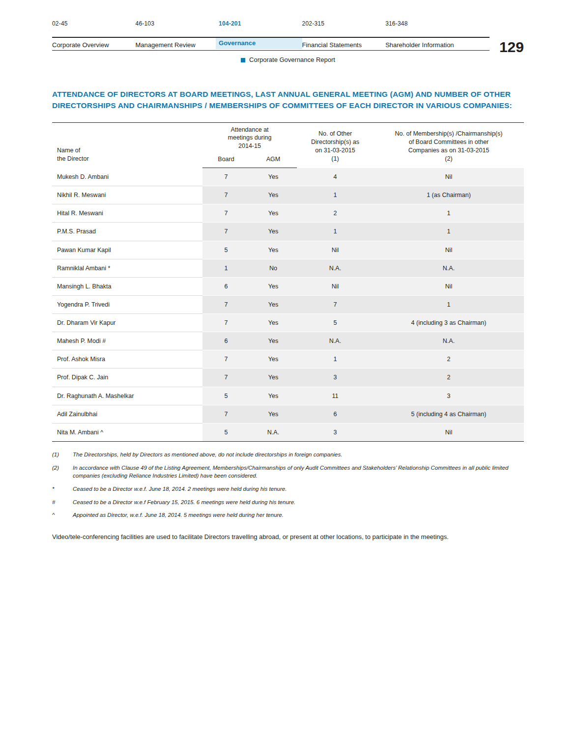129
02-45
46-103
104-201
202-315
316-348
Corporate Overview
Management Review
Governance
Financial Statements
Shareholder Information
Corporate Governance Report
Attendance of Directors at Board Meetings, Last Annual General Meeting (AGM) and Number of Other Directorships and Chairmanships / Memberships of Committees of Each Director in Various Companies:
| Name of the Director | Attendance at meetings during 2014-15 | No. of Other Directorship(s) as on 31-03-2015 (1) | No. of Membership(s) /Chairmanship(s) of Board Committees in other Companies as on 31-03-2015 (2) |
| --- | --- | --- | --- |
| Board | AGM |
| Mukesh D. Ambani | 7 | Yes | 4 | Nil |
| Nikhil R. Meswani | 7 | Yes | 1 | 1 (as Chairman) |
| Hital R. Meswani | 7 | Yes | 2 | 1 |
| P.M.S. Prasad | 7 | Yes | 1 | 1 |
| Pawan Kumar Kapil | 5 | Yes | Nil | Nil |
| Ramniklal Ambani * | 1 | No | N.A. | N.A. |
| Mansingh L. Bhakta | 6 | Yes | Nil | Nil |
| Yogendra P. Trivedi | 7 | Yes | 7 | 1 |
| Dr. Dharam Vir Kapur | 7 | Yes | 5 | 4 (including 3 as Chairman) |
| Mahesh P. Modi # | 6 | Yes | N.A. | N.A. |
| Prof. Ashok Misra | 7 | Yes | 1 | 2 |
| Prof. Dipak C. Jain | 7 | Yes | 3 | 2 |
| Dr. Raghunath A. Mashelkar | 5 | Yes | 11 | 3 |
| Adil Zainulbhai | 7 | Yes | 6 | 5 (including 4 as Chairman) |
| Nita M. Ambani ^ | 5 | N.A. | 3 | Nil |
(1) The Directorships, held by Directors as mentioned above, do not include directorships in foreign companies.
(2) In accordance with Clause 49 of the Listing Agreement, Memberships/Chairmanships of only Audit Committees and Stakeholders’ Relationship Committees in all public limited companies (excluding Reliance Industries Limited) have been considered.
*Ceased to be a Director w.e.f. June 18, 2014. 2 meetings were held during his tenure.
#Ceased to be a Director w.e.f February 15, 2015. 6 meetings were held during his tenure.
^Appointed as Director, w.e.f. June 18, 2014. 5 meetings were held during her tenure.
Video/tele-conferencing facilities are used to facilitate Directors travelling abroad, or present at other locations, to participate in the meetings.